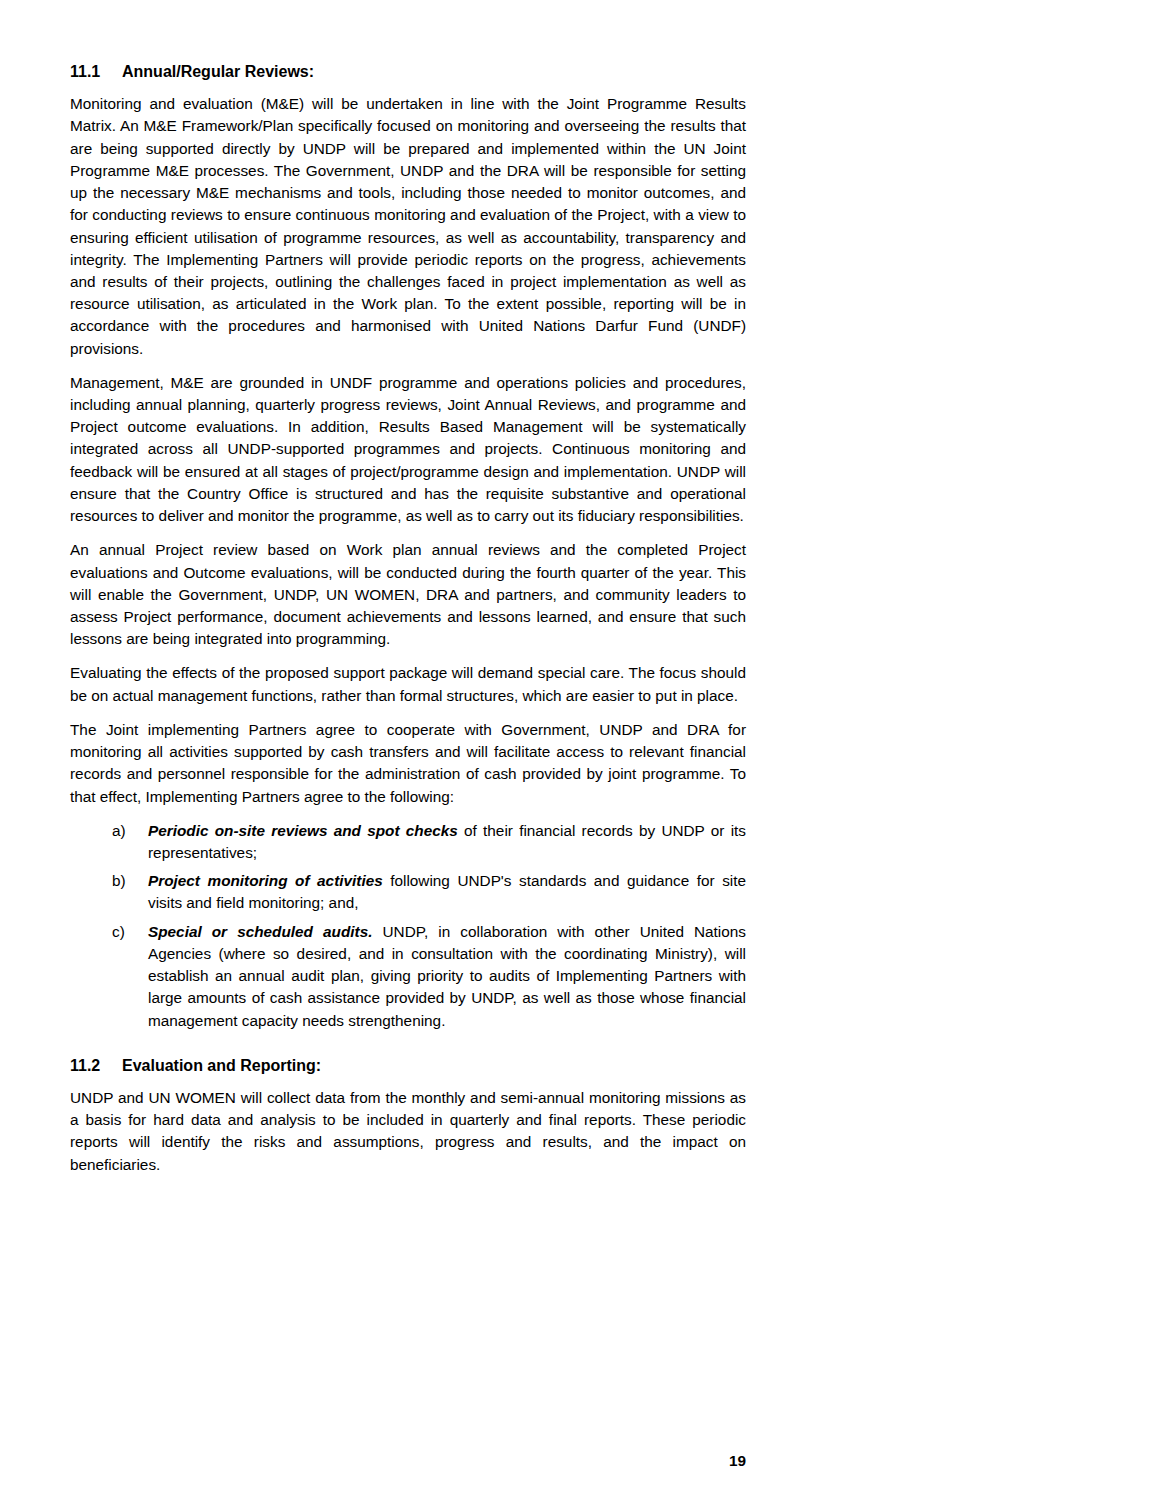11.1 Annual/Regular Reviews:
Monitoring and evaluation (M&E) will be undertaken in line with the Joint Programme Results Matrix. An M&E Framework/Plan specifically focused on monitoring and overseeing the results that are being supported directly by UNDP will be prepared and implemented within the UN Joint Programme M&E processes. The Government, UNDP and the DRA will be responsible for setting up the necessary M&E mechanisms and tools, including those needed to monitor outcomes, and for conducting reviews to ensure continuous monitoring and evaluation of the Project, with a view to ensuring efficient utilisation of programme resources, as well as accountability, transparency and integrity. The Implementing Partners will provide periodic reports on the progress, achievements and results of their projects, outlining the challenges faced in project implementation as well as resource utilisation, as articulated in the Work plan. To the extent possible, reporting will be in accordance with the procedures and harmonised with United Nations Darfur Fund (UNDF) provisions.
Management, M&E are grounded in UNDF programme and operations policies and procedures, including annual planning, quarterly progress reviews, Joint Annual Reviews, and programme and Project outcome evaluations. In addition, Results Based Management will be systematically integrated across all UNDP-supported programmes and projects. Continuous monitoring and feedback will be ensured at all stages of project/programme design and implementation. UNDP will ensure that the Country Office is structured and has the requisite substantive and operational resources to deliver and monitor the programme, as well as to carry out its fiduciary responsibilities.
An annual Project review based on Work plan annual reviews and the completed Project evaluations and Outcome evaluations, will be conducted during the fourth quarter of the year. This will enable the Government, UNDP, UN WOMEN, DRA and partners, and community leaders to assess Project performance, document achievements and lessons learned, and ensure that such lessons are being integrated into programming.
Evaluating the effects of the proposed support package will demand special care. The focus should be on actual management functions, rather than formal structures, which are easier to put in place.
The Joint implementing Partners agree to cooperate with Government, UNDP and DRA for monitoring all activities supported by cash transfers and will facilitate access to relevant financial records and personnel responsible for the administration of cash provided by joint programme. To that effect, Implementing Partners agree to the following:
Periodic on-site reviews and spot checks of their financial records by UNDP or its representatives;
Project monitoring of activities following UNDP's standards and guidance for site visits and field monitoring; and,
Special or scheduled audits. UNDP, in collaboration with other United Nations Agencies (where so desired, and in consultation with the coordinating Ministry), will establish an annual audit plan, giving priority to audits of Implementing Partners with large amounts of cash assistance provided by UNDP, as well as those whose financial management capacity needs strengthening.
11.2 Evaluation and Reporting:
UNDP and UN WOMEN will collect data from the monthly and semi-annual monitoring missions as a basis for hard data and analysis to be included in quarterly and final reports. These periodic reports will identify the risks and assumptions, progress and results, and the impact on beneficiaries.
19